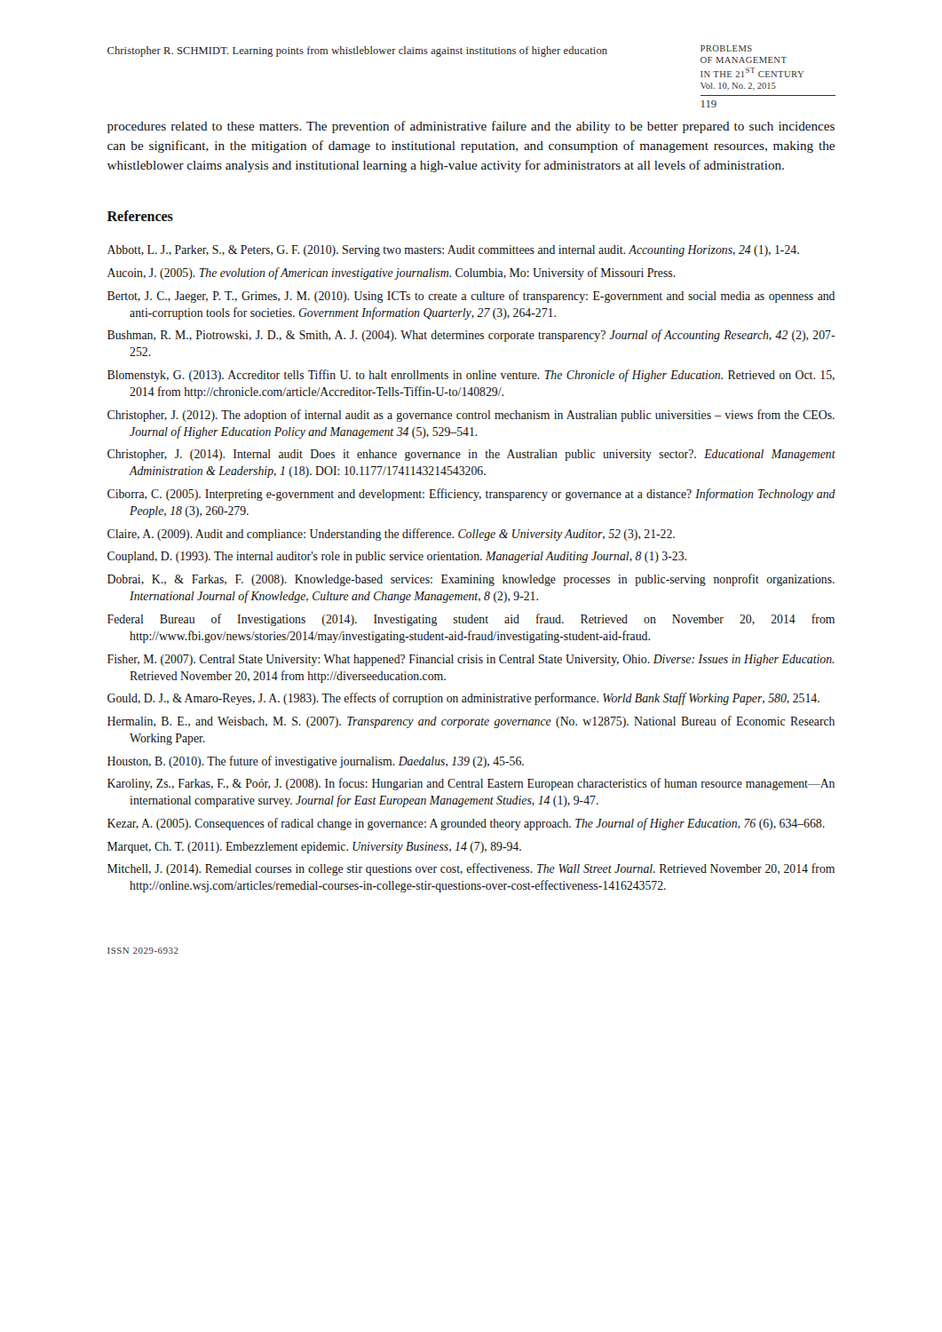Christopher R. SCHMIDT. Learning points from whistleblower claims against institutions of higher education
Problems
of Management
in the 21st Century
Vol. 10, No. 2, 2015
119
procedures related to these matters. The prevention of administrative failure and the ability to be better prepared to such incidences can be significant, in the mitigation of damage to institutional reputation, and consumption of management resources, making the whistleblower claims analysis and institutional learning a high-value activity for administrators at all levels of administration.
References
Abbott, L. J., Parker, S., & Peters, G. F. (2010). Serving two masters: Audit committees and internal audit. Accounting Horizons, 24 (1), 1-24.
Aucoin, J. (2005). The evolution of American investigative journalism. Columbia, Mo: University of Missouri Press.
Bertot, J. C., Jaeger, P. T., Grimes, J. M. (2010). Using ICTs to create a culture of transparency: E-government and social media as openness and anti-corruption tools for societies. Government Information Quarterly, 27 (3), 264-271.
Bushman, R. M., Piotrowski, J. D., & Smith, A. J. (2004). What determines corporate transparency? Journal of Accounting Research, 42 (2), 207-252.
Blomenstyk, G. (2013). Accreditor tells Tiffin U. to halt enrollments in online venture. The Chronicle of Higher Education. Retrieved on Oct. 15, 2014 from http://chronicle.com/article/Accreditor-Tells-Tiffin-U-to/140829/.
Christopher, J. (2012). The adoption of internal audit as a governance control mechanism in Australian public universities – views from the CEOs. Journal of Higher Education Policy and Management 34 (5), 529–541.
Christopher, J. (2014). Internal audit Does it enhance governance in the Australian public university sector?. Educational Management Administration & Leadership, 1 (18). DOI: 10.1177/1741143214543206.
Ciborra, C. (2005). Interpreting e-government and development: Efficiency, transparency or governance at a distance? Information Technology and People, 18 (3), 260-279.
Claire, A. (2009). Audit and compliance: Understanding the difference. College & University Auditor, 52 (3), 21-22.
Coupland, D. (1993). The internal auditor's role in public service orientation. Managerial Auditing Journal, 8 (1) 3-23.
Dobrai, K., & Farkas, F. (2008). Knowledge-based services: Examining knowledge processes in public-serving nonprofit organizations. International Journal of Knowledge, Culture and Change Management, 8 (2), 9-21.
Federal Bureau of Investigations (2014). Investigating student aid fraud. Retrieved on November 20, 2014 from http://www.fbi.gov/news/stories/2014/may/investigating-student-aid-fraud/investigating-student-aid-fraud.
Fisher, M. (2007). Central State University: What happened? Financial crisis in Central State University, Ohio. Diverse: Issues in Higher Education. Retrieved November 20, 2014 from http://diverseeducation.com.
Gould, D. J., & Amaro-Reyes, J. A. (1983). The effects of corruption on administrative performance. World Bank Staff Working Paper, 580, 2514.
Hermalin, B. E., and Weisbach, M. S. (2007). Transparency and corporate governance (No. w12875). National Bureau of Economic Research Working Paper.
Houston, B. (2010). The future of investigative journalism. Daedalus, 139 (2), 45-56.
Karoliny, Zs., Farkas, F., & Poór, J. (2008). In focus: Hungarian and Central Eastern European characteristics of human resource management—An international comparative survey. Journal for East European Management Studies, 14 (1), 9-47.
Kezar, A. (2005). Consequences of radical change in governance: A grounded theory approach. The Journal of Higher Education, 76 (6), 634–668.
Marquet, Ch. T. (2011). Embezzlement epidemic. University Business, 14 (7), 89-94.
Mitchell, J. (2014). Remedial courses in college stir questions over cost, effectiveness. The Wall Street Journal. Retrieved November 20, 2014 from http://online.wsj.com/articles/remedial-courses-in-college-stir-questions-over-cost-effectiveness-1416243572.
ISSN 2029-6932